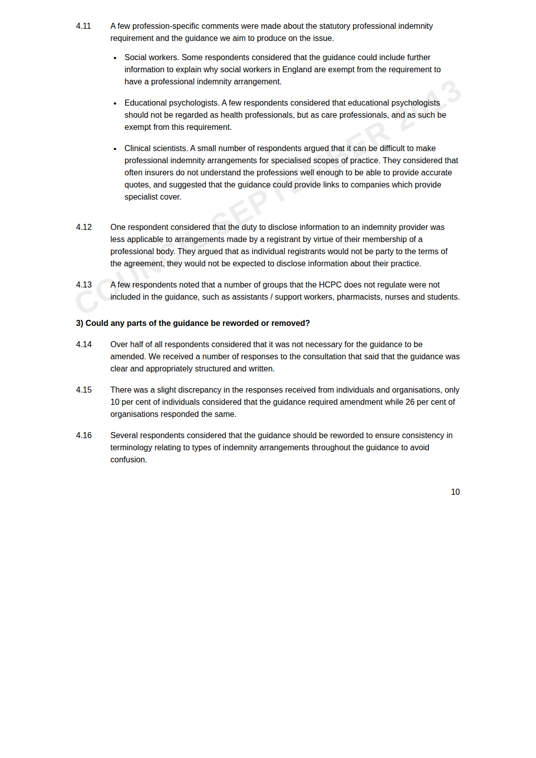COUNCIL SEPTEMBER 2013
4.11
A few profession-specific comments were made about the statutory professional indemnity requirement and the guidance we aim to produce on the issue.
Social workers. Some respondents considered that the guidance could include further information to explain why social workers in England are exempt from the requirement to have a professional indemnity arrangement.
Educational psychologists. A few respondents considered that educational psychologists should not be regarded as health professionals, but as care professionals, and as such be exempt from this requirement.
Clinical scientists. A small number of respondents argued that it can be difficult to make professional indemnity arrangements for specialised scopes of practice. They considered that often insurers do not understand the professions well enough to be able to provide accurate quotes, and suggested that the guidance could provide links to companies which provide specialist cover.
4.12
One respondent considered that the duty to disclose information to an indemnity provider was less applicable to arrangements made by a registrant by virtue of their membership of a professional body. They argued that as individual registrants would not be party to the terms of the agreement, they would not be expected to disclose information about their practice.
4.13
A few respondents noted that a number of groups that the HCPC does not regulate were not included in the guidance, such as assistants / support workers, pharmacists, nurses and students.
3) Could any parts of the guidance be reworded or removed?
4.14
Over half of all respondents considered that it was not necessary for the guidance to be amended. We received a number of responses to the consultation that said that the guidance was clear and appropriately structured and written.
4.15
There was a slight discrepancy in the responses received from individuals and organisations, only 10 per cent of individuals considered that the guidance required amendment while 26 per cent of organisations responded the same.
4.16
Several respondents considered that the guidance should be reworded to ensure consistency in terminology relating to types of indemnity arrangements throughout the guidance to avoid confusion.
10